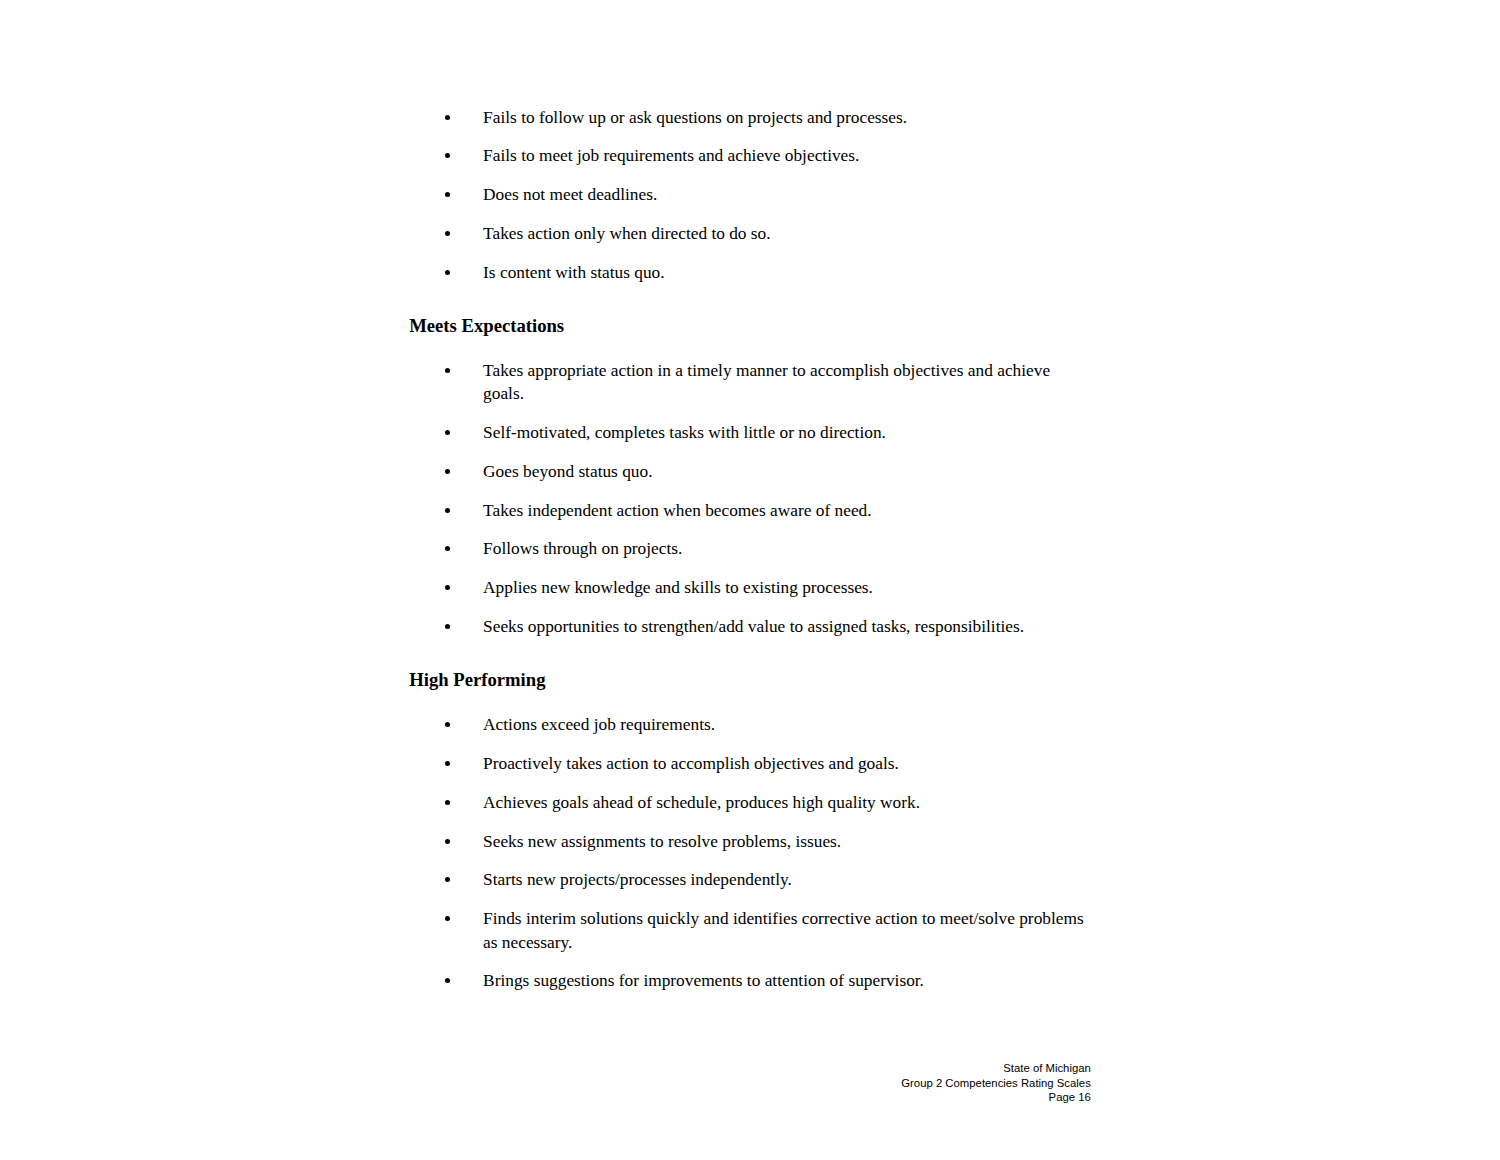Fails to follow up or ask questions on projects and processes.
Fails to meet job requirements and achieve objectives.
Does not meet deadlines.
Takes action only when directed to do so.
Is content with status quo.
Meets Expectations
Takes appropriate action in a timely manner to accomplish objectives and achieve goals.
Self-motivated, completes tasks with little or no direction.
Goes beyond status quo.
Takes independent action when becomes aware of need.
Follows through on projects.
Applies new knowledge and skills to existing processes.
Seeks opportunities to strengthen/add value to assigned tasks, responsibilities.
High Performing
Actions exceed job requirements.
Proactively takes action to accomplish objectives and goals.
Achieves goals ahead of schedule, produces high quality work.
Seeks new assignments to resolve problems, issues.
Starts new projects/processes independently.
Finds interim solutions quickly and identifies corrective action to meet/solve problems as necessary.
Brings suggestions for improvements to attention of supervisor.
State of Michigan
Group 2 Competencies Rating Scales
Page 16